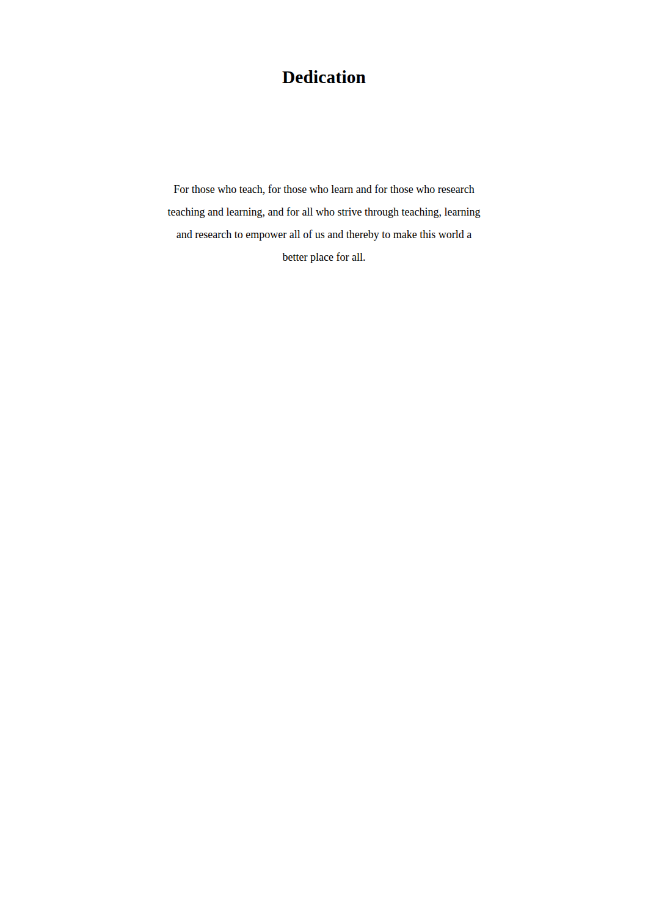Dedication
For those who teach, for those who learn and for those who research teaching and learning, and for all who strive through teaching, learning and research to empower all of us and thereby to make this world a better place for all.